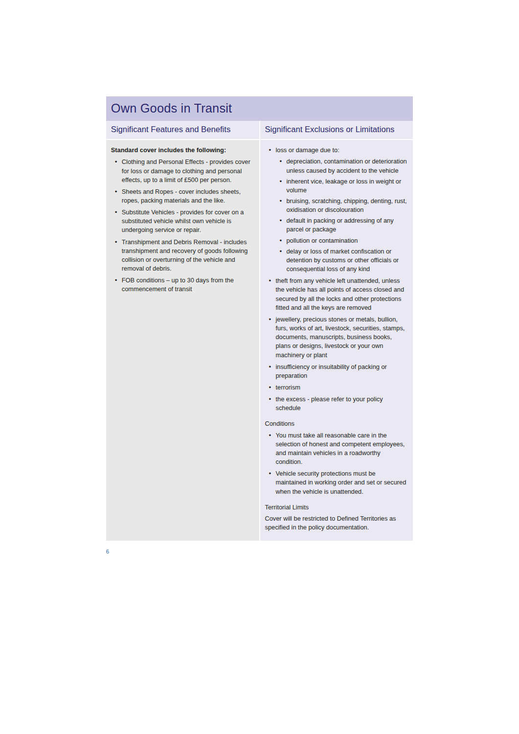Own Goods in Transit
| Significant Features and Benefits | Significant Exclusions or Limitations |
| --- | --- |
| Standard cover includes the following: Clothing and Personal Effects - provides cover for loss or damage to clothing and personal effects, up to a limit of £500 per person. Sheets and Ropes - cover includes sheets, ropes, packing materials and the like. Substitute Vehicles - provides for cover on a substituted vehicle whilst own vehicle is undergoing service or repair. Transhipment and Debris Removal - includes transhipment and recovery of goods following collision or overturning of the vehicle and removal of debris. FOB conditions – up to 30 days from the commencement of transit | loss or damage due to: depreciation, contamination or deterioration unless caused by accident to the vehicle inherent vice, leakage or loss in weight or volume bruising, scratching, chipping, denting, rust, oxidisation or discolouration default in packing or addressing of any parcel or package pollution or contamination delay or loss of market confiscation or detention by customs or other officials or consequential loss of any kind theft from any vehicle left unattended, unless the vehicle has all points of access closed and secured by all the locks and other protections fitted and all the keys are removed jewellery, precious stones or metals, bullion, furs, works of art, livestock, securities, stamps, documents, manuscripts, business books, plans or designs, livestock or your own machinery or plant insufficiency or insuitability of packing or preparation terrorism the excess - please refer to your policy schedule Conditions You must take all reasonable care in the selection of honest and competent employees, and maintain vehicles in a roadworthy condition. Vehicle security protections must be maintained in working order and set or secured when the vehicle is unattended. Territorial Limits Cover will be restricted to Defined Territories as specified in the policy documentation. |
6